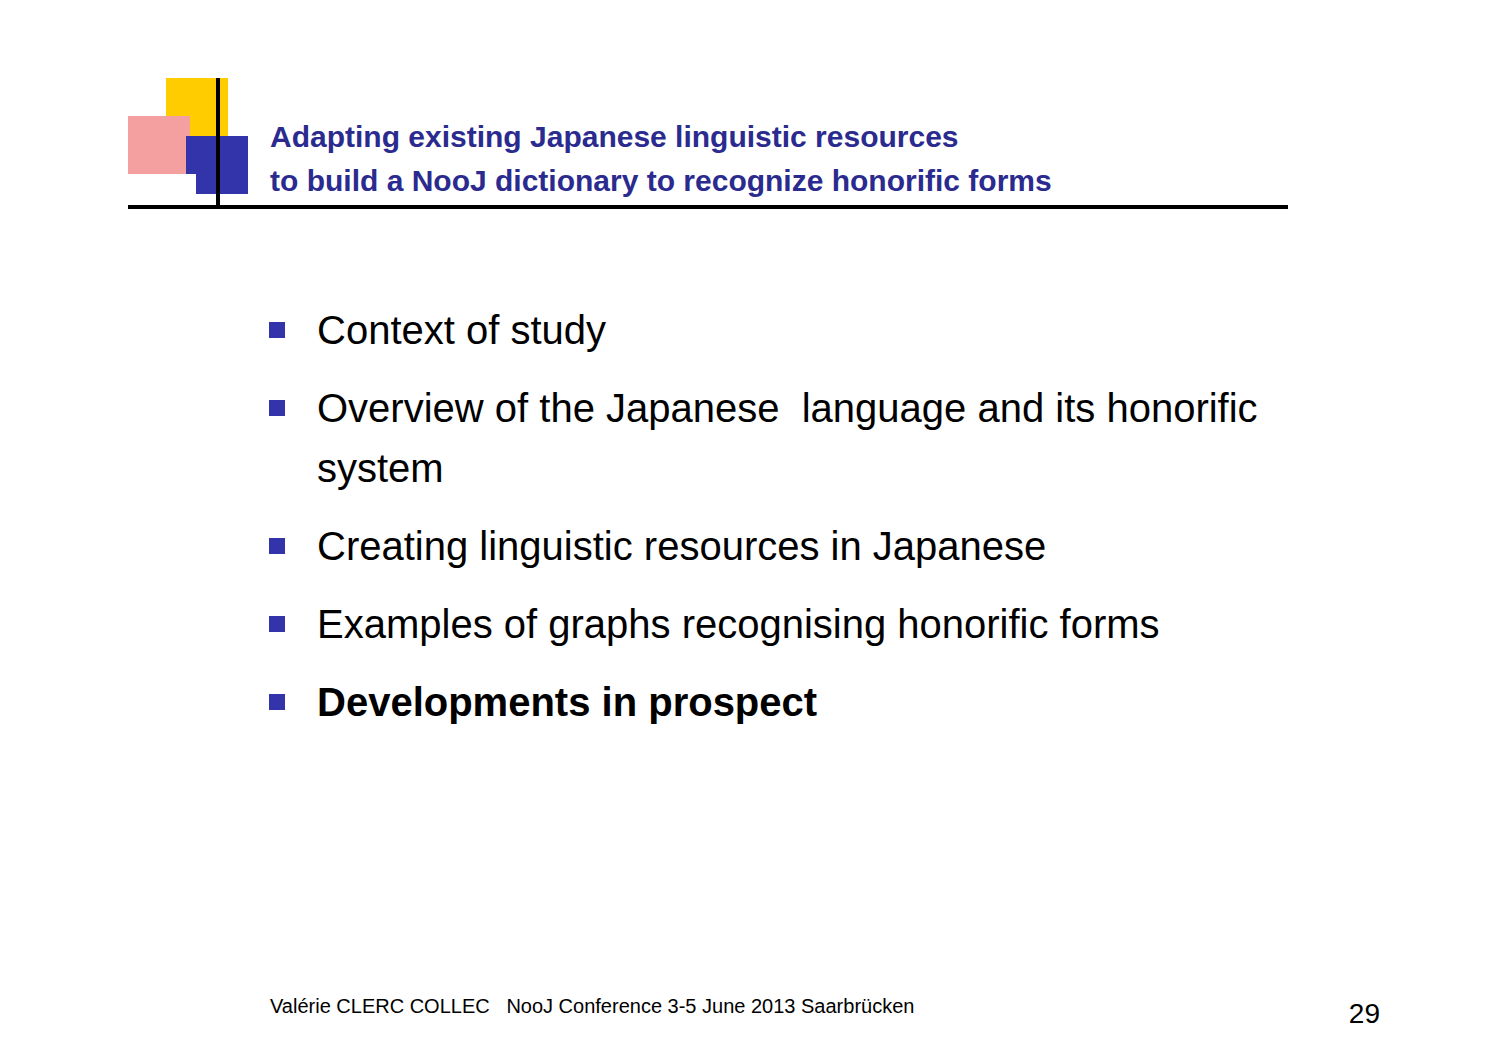Adapting existing Japanese linguistic resources
to build a NooJ dictionary to recognize honorific forms
Context of study
Overview of the Japanese language and its honorific system
Creating linguistic resources in Japanese
Examples of graphs recognising honorific forms
Developments in prospect
Valérie CLERC COLLEC NooJ Conference 3-5 June 2013 Saarbrücken
29